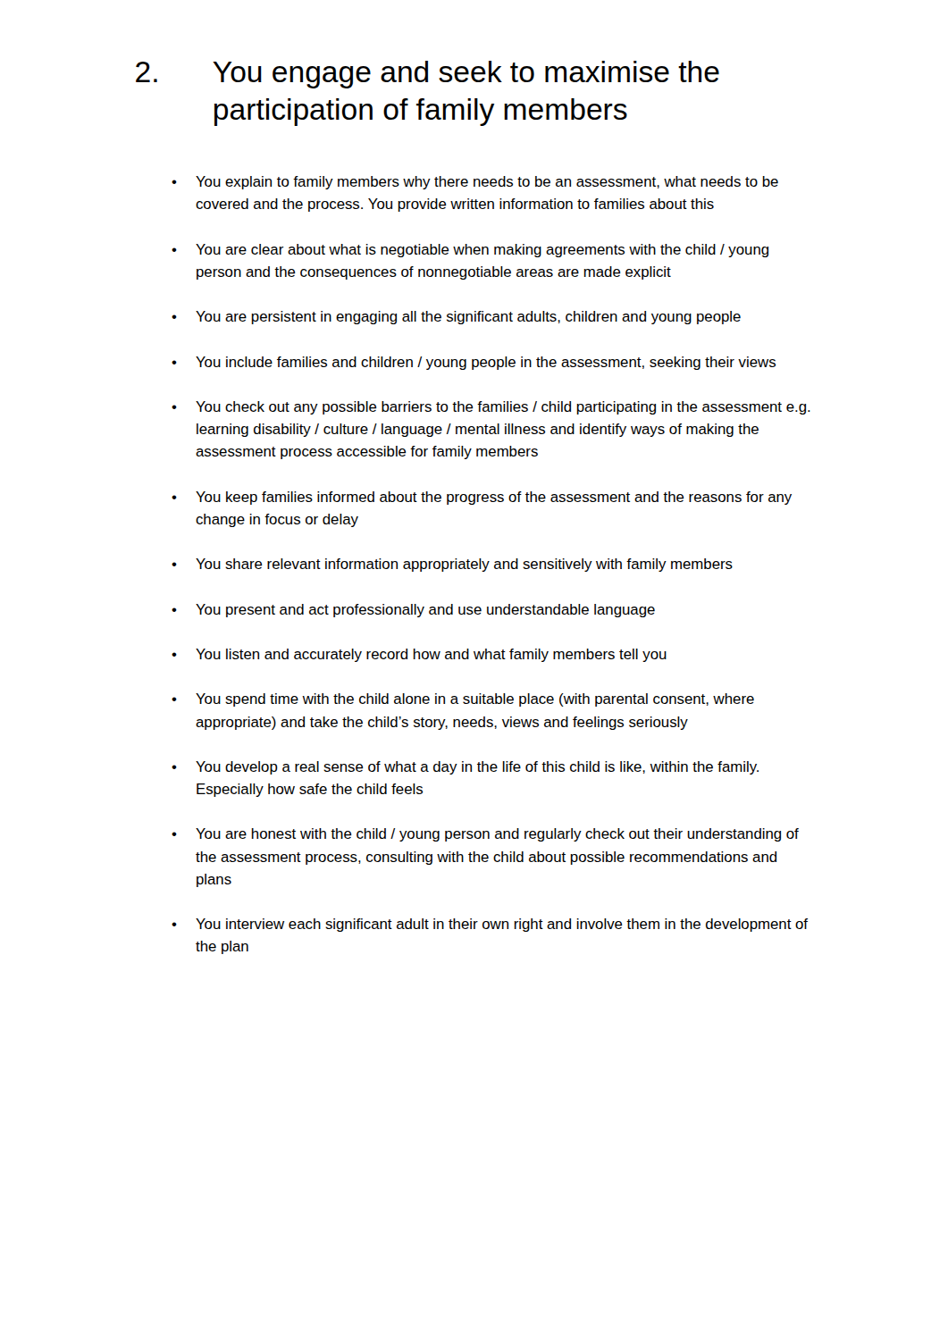2. You engage and seek to maximise the participation of family members
You explain to family members why there needs to be an assessment, what needs to be covered and the process. You provide written information to families about this
You are clear about what is negotiable when making agreements with the child / young person and the consequences of nonnegotiable areas are made explicit
You are persistent in engaging all the significant adults, children and young people
You include families and children / young people in the assessment, seeking their views
You check out any possible barriers to the families / child participating in the assessment e.g. learning disability / culture / language / mental illness and identify ways of making the assessment process accessible for family members
You keep families informed about the progress of the assessment and the reasons for any change in focus or delay
You share relevant information appropriately and sensitively with family members
You present and act professionally and use understandable language
You listen and accurately record how and what family members tell you
You spend time with the child alone in a suitable place (with parental consent, where appropriate) and take the child’s story, needs, views and feelings seriously
You develop a real sense of what a day in the life of this child is like, within the family. Especially how safe the child feels
You are honest with the child / young person and regularly check out their understanding of the assessment process, consulting with the child about possible recommendations and plans
You interview each significant adult in their own right and involve them in the development of the plan